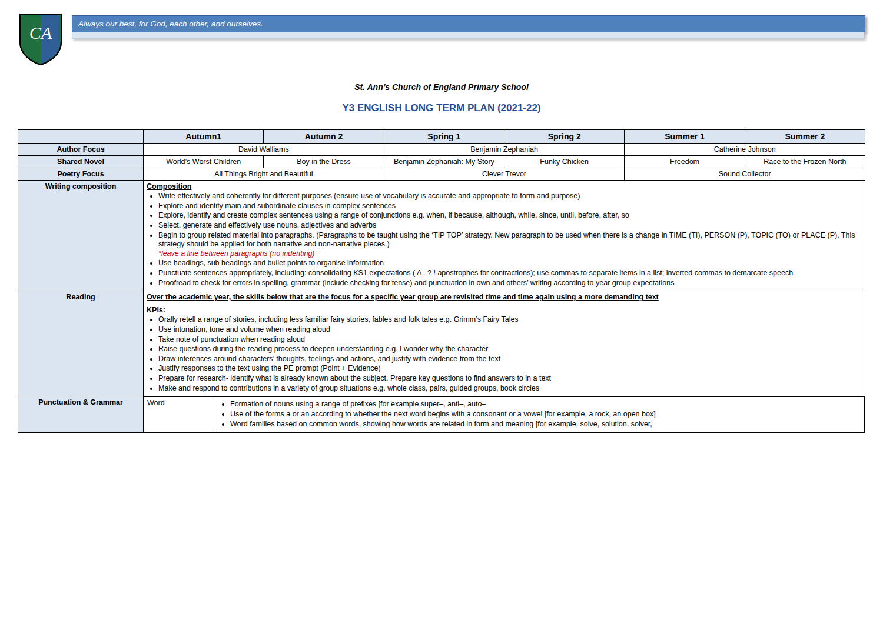CA
Always our best, for God, each other, and ourselves.
St. Ann’s Church of England Primary School
Y3 ENGLISH LONG TERM PLAN (2021-22)
| | Autumn1 | Autumn 2 | Spring 1 | Spring 2 | Summer 1 | Summer 2 |
| --- | --- | --- | --- | --- | --- | --- |
| Author Focus | David Walliams | Benjamin Zephaniah | Catherine Johnson |
| Shared Novel | World’s Worst Children | Boy in the Dress | Benjamin Zephaniah: My Story | Funky Chicken | Freedom | Race to the Frozen North |
| Poetry Focus | All Things Bright and Beautiful | Clever Trevor | Sound Collector |
| Writing composition | Composition Write effectively and coherently for different purposes (ensure use of vocabulary is accurate and appropriate to form and purpose) Explore and identify main and subordinate clauses in complex sentences Explore, identify and create complex sentences using a range of conjunctions e.g. when, if because, although, while, since, until, before, after, so Select, generate and effectively use nouns, adjectives and adverbs Begin to group related material into paragraphs. (Paragraphs to be taught using the ‘TIP TOP’ strategy. New paragraph to be used when there is a change in TIME (TI), PERSON (P), TOPIC (TO) or PLACE (P). This strategy should be applied for both narrative and non-narrative pieces.) *leave a line between paragraphs (no indenting) Use headings, sub headings and bullet points to organise information Punctuate sentences appropriately, including: consolidating KS1 expectations ( A . ? ! apostrophes for contractions); use commas to separate items in a list; inverted commas to demarcate speech Proofread to check for errors in spelling, grammar (include checking for tense) and punctuation in own and others’ writing according to year group expectations |
| Reading | Over the academic year, the skills below that are the focus for a specific year group are revisited time and time again using a more demanding text KPIs: Orally retell a range of stories, including less familiar fairy stories, fables and folk tales e.g. Grimm’s Fairy Tales Use intonation, tone and volume when reading aloud Take note of punctuation when reading aloud Raise questions during the reading process to deepen understanding e.g. I wonder why the character Draw inferences around characters’ thoughts, feelings and actions, and justify with evidence from the text Justify responses to the text using the PE prompt (Point + Evidence) Prepare for research- identify what is already known about the subject. Prepare key questions to find answers to in a text Make and respond to contributions in a variety of group situations e.g. whole class, pairs, guided groups, book circles |
| Punctuation & Grammar | / Word / Formation of nouns using a range of prefixes [for example super–, anti–, auto– Use of the forms a or an according to whether the next word begins with a consonant or a vowel [for example, a rock, an open box] Word families based on common words, showing how words are related in form and meaning [for example, solve, solution, solver, / |